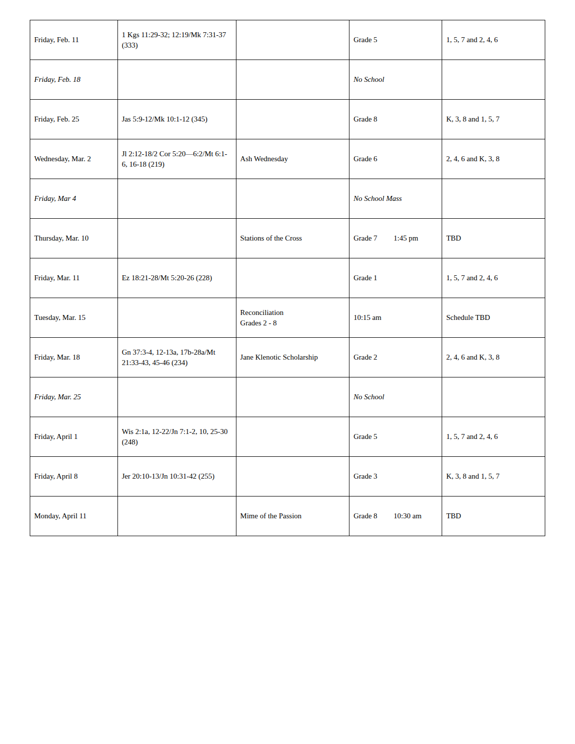| Friday, Feb. 11 | 1 Kgs 11:29-32; 12:19/Mk 7:31-37 (333) | | Grade 5 | 1, 5, 7 and 2, 4, 6 |
| Friday, Feb. 18 | | | No School | |
| Friday, Feb. 25 | Jas 5:9-12/Mk 10:1-12 (345) | | Grade 8 | K, 3, 8 and 1, 5, 7 |
| Wednesday, Mar. 2 | Jl 2:12-18/2 Cor 5:20—6:2/Mt 6:1-6, 16-18 (219) | Ash Wednesday | Grade 6 | 2, 4, 6 and K, 3, 8 |
| Friday, Mar 4 | | | No School Mass | |
| Thursday, Mar. 10 | | Stations of the Cross | Grade 7 1:45 pm | TBD |
| Friday, Mar. 11 | Ez 18:21-28/Mt 5:20-26 (228) | | Grade 1 | 1, 5, 7 and 2, 4, 6 |
| Tuesday, Mar. 15 | | Reconciliation Grades 2 - 8 | 10:15 am | Schedule TBD |
| Friday, Mar. 18 | Gn 37:3-4, 12-13a, 17b-28a/Mt 21:33-43, 45-46 (234) | Jane Klenotic Scholarship | Grade 2 | 2, 4, 6 and K, 3, 8 |
| Friday, Mar. 25 | | | No School | |
| Friday, April 1 | Wis 2:1a, 12-22/Jn 7:1-2, 10, 25-30 (248) | | Grade 5 | 1, 5, 7 and 2, 4, 6 |
| Friday, April 8 | Jer 20:10-13/Jn 10:31-42 (255) | | Grade 3 | K, 3, 8 and 1, 5, 7 |
| Monday, April 11 | | Mime of the Passion | Grade 8 10:30 am | TBD |